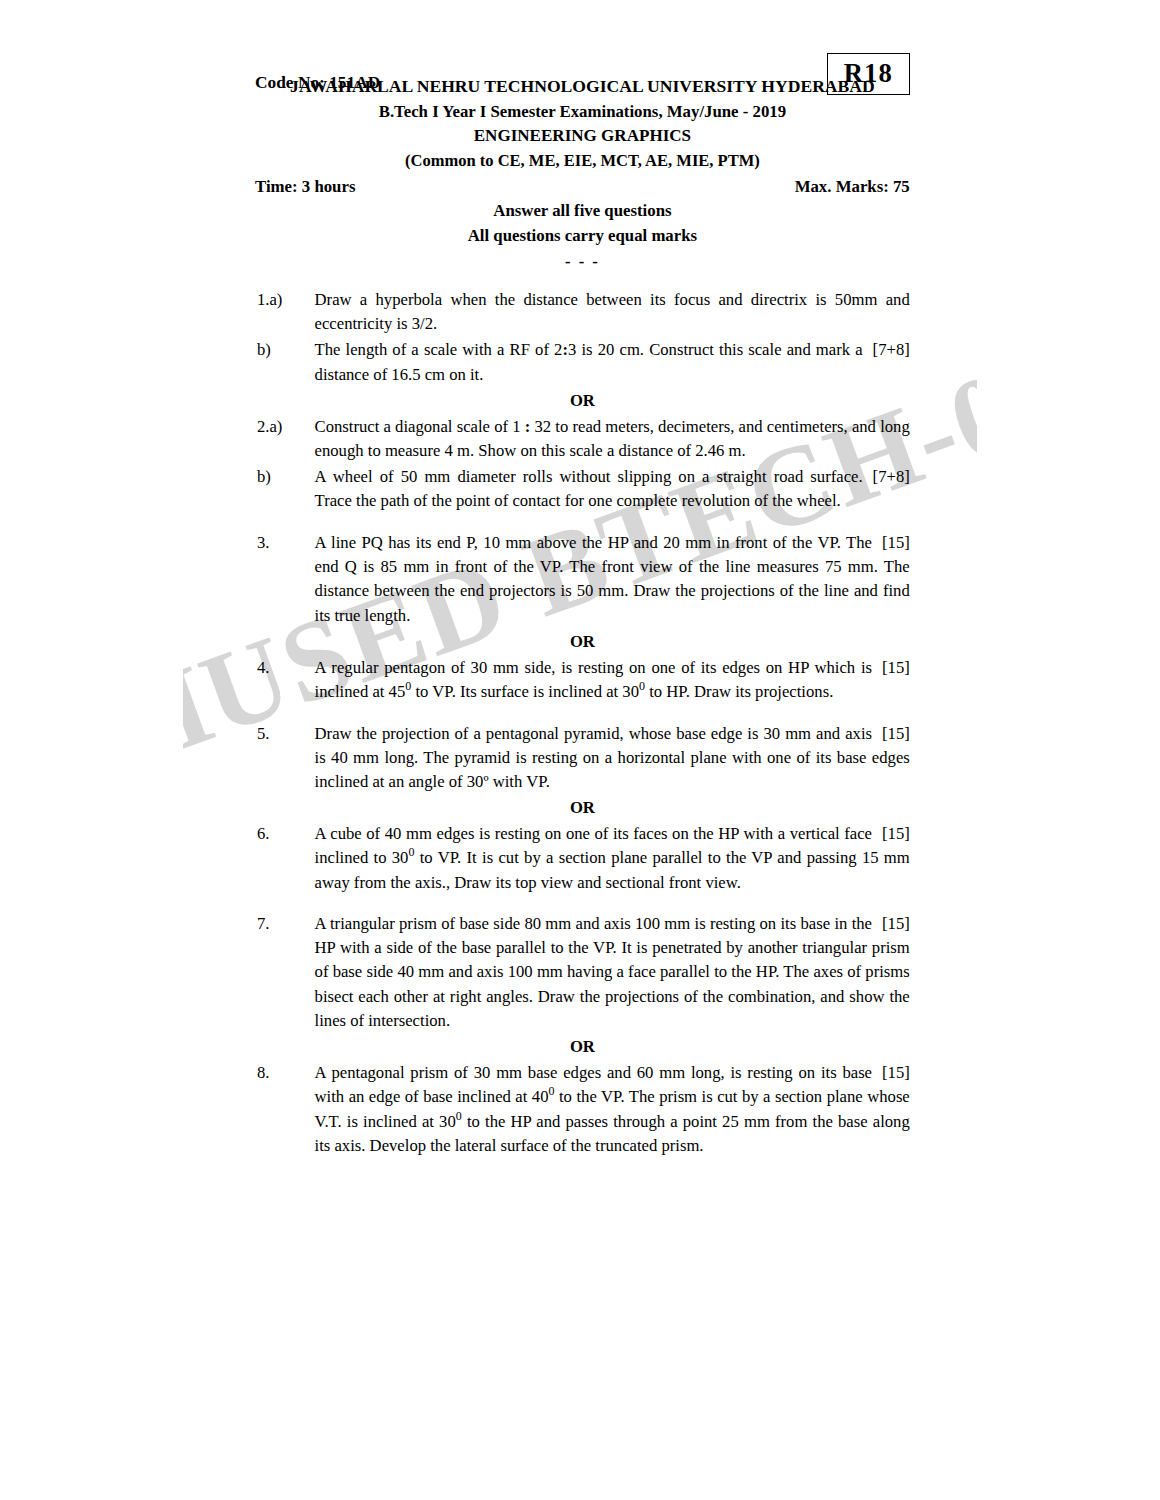JNTUHUSED BTECH-06-2019
Code No: 151AD
R18
JAWAHARLAL NEHRU TECHNOLOGICAL UNIVERSITY HYDERABAD
B.Tech I Year I Semester Examinations, May/June - 2019
ENGINEERING GRAPHICS
(Common to CE, ME, EIE, MCT, AE, MIE, PTM)
Time: 3 hours
Max. Marks: 75
Answer all five questions
All questions carry equal marks
- - -
1.a)
Draw a hyperbola when the distance between its focus and directrix is 50mm and eccentricity is 3/2.
b)
[7+8] The length of a scale with a RF of 2: 3 is 20 cm. Construct this scale and mark a distance of 16.5 cm on it.
OR
2.a)
Construct a diagonal scale of 1 : 32 to read meters, decimeters, and centimeters, and long enough to measure 4 m. Show on this scale a distance of 2.46 m.
b)
[7+8] A wheel of 50 mm diameter rolls without slipping on a straight road surface. Trace the path of the point of contact for one complete revolution of the wheel.
3.
[15] A line PQ has its end P, 10 mm above the HP and 20 mm in front of the VP. The end Q is 85 mm in front of the VP. The front view of the line measures 75 mm. The distance between the end projectors is 50 mm. Draw the projections of the line and find its true length.
OR
4.
[15] A regular pentagon of 30 mm side, is resting on one of its edges on HP which is inclined at 450 to VP. Its surface is inclined at 300 to HP. Draw its projections.
5.
[15] Draw the projection of a pentagonal pyramid, whose base edge is 30 mm and axis is 40 mm long. The pyramid is resting on a horizontal plane with one of its base edges inclined at an angle of 30º with VP.
OR
6.
[15] A cube of 40 mm edges is resting on one of its faces on the HP with a vertical face inclined to 300 to VP. It is cut by a section plane parallel to the VP and passing 15 mm away from the axis., Draw its top view and sectional front view.
7.
[15] A triangular prism of base side 80 mm and axis 100 mm is resting on its base in the HP with a side of the base parallel to the VP. It is penetrated by another triangular prism of base side 40 mm and axis 100 mm having a face parallel to the HP. The axes of prisms bisect each other at right angles. Draw the projections of the combination, and show the lines of intersection.
OR
8.
[15] A pentagonal prism of 30 mm base edges and 60 mm long, is resting on its base with an edge of base inclined at 400 to the VP. The prism is cut by a section plane whose V.T. is inclined at 300 to the HP and passes through a point 25 mm from the base along its axis. Develop the lateral surface of the truncated prism.